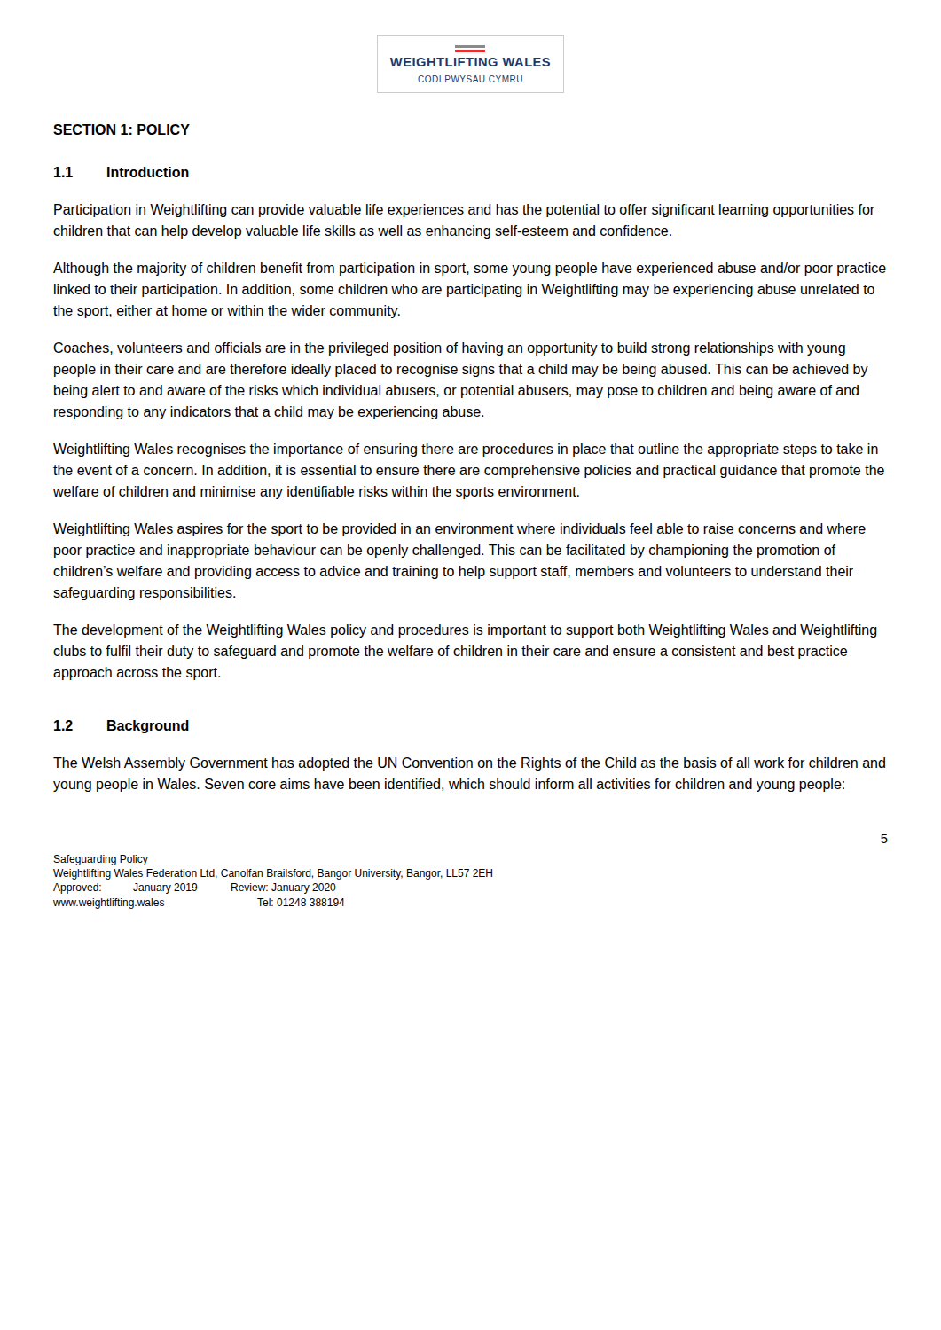WEIGHTLIFTING WALES
CODI PWYSAU CYMRU
SECTION 1: POLICY
1.1 Introduction
Participation in Weightlifting can provide valuable life experiences and has the potential to offer significant learning opportunities for children that can help develop valuable life skills as well as enhancing self-esteem and confidence.
Although the majority of children benefit from participation in sport, some young people have experienced abuse and/or poor practice linked to their participation. In addition, some children who are participating in Weightlifting may be experiencing abuse unrelated to the sport, either at home or within the wider community.
Coaches, volunteers and officials are in the privileged position of having an opportunity to build strong relationships with young people in their care and are therefore ideally placed to recognise signs that a child may be being abused. This can be achieved by being alert to and aware of the risks which individual abusers, or potential abusers, may pose to children and being aware of and responding to any indicators that a child may be experiencing abuse.
Weightlifting Wales recognises the importance of ensuring there are procedures in place that outline the appropriate steps to take in the event of a concern. In addition, it is essential to ensure there are comprehensive policies and practical guidance that promote the welfare of children and minimise any identifiable risks within the sports environment.
Weightlifting Wales aspires for the sport to be provided in an environment where individuals feel able to raise concerns and where poor practice and inappropriate behaviour can be openly challenged. This can be facilitated by championing the promotion of children’s welfare and providing access to advice and training to help support staff, members and volunteers to understand their safeguarding responsibilities.
The development of the Weightlifting Wales policy and procedures is important to support both Weightlifting Wales and Weightlifting clubs to fulfil their duty to safeguard and promote the welfare of children in their care and ensure a consistent and best practice approach across the sport.
1.2 Background
The Welsh Assembly Government has adopted the UN Convention on the Rights of the Child as the basis of all work for children and young people in Wales. Seven core aims have been identified, which should inform all activities for children and young people:
5
Safeguarding Policy
Weightlifting Wales Federation Ltd, Canolfan Brailsford, Bangor University, Bangor, LL57 2EH
Approved: January 2019 Review: January 2020
www.weightlifting.wales Tel: 01248 388194